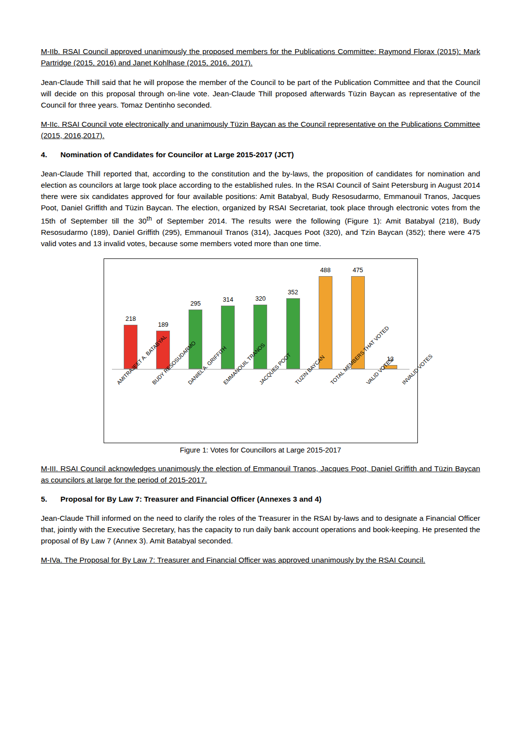M-IIb. RSAI Council approved unanimously the proposed members for the Publications Committee: Raymond Florax (2015); Mark Partridge (2015, 2016) and Janet Kohlhase (2015, 2016, 2017).
Jean-Claude Thill said that he will propose the member of the Council to be part of the Publication Committee and that the Council will decide on this proposal through on-line vote. Jean-Claude Thill proposed afterwards Tüzin Baycan as representative of the Council for three years. Tomaz Dentinho seconded.
M-IIc. RSAI Council vote electronically and unanimously Tüzin Baycan as the Council representative on the Publications Committee (2015, 2016,2017).
4. Nomination of Candidates for Councilor at Large 2015-2017 (JCT)
Jean-Claude Thill reported that, according to the constitution and the by-laws, the proposition of candidates for nomination and election as councilors at large took place according to the established rules. In the RSAI Council of Saint Petersburg in August 2014 there were six candidates approved for four available positions: Amit Batabyal, Budy Resosudarmo, Emmanouil Tranos, Jacques Poot, Daniel Griffith and Tüzin Baycan. The election, organized by RSAI Secretariat, took place through electronic votes from the 15th of September till the 30th of September 2014. The results were the following (Figure 1): Amit Batabyal (218), Budy Resosudarmo (189), Daniel Griffith (295), Emmanouil Tranos (314), Jacques Poot (320), and Tzin Baycan (352); there were 475 valid votes and 13 invalid votes, because some members voted more than one time.
218
189
295
314
320
352
488
475
13
Amitrajeet A. Batabyal
Budy Resosudarmo
Daniel A. Griffith
Emmanouil Tranos
Jacques Poot
Tuzin Baycan
Total members that voted
Valid votes
Invalid votes
Figure 1: Votes for Councillors at Large 2015-2017
M-III. RSAI Council acknowledges unanimously the election of Emmanouil Tranos, Jacques Poot, Daniel Griffith and Tüzin Baycan as councilors at large for the period of 2015-2017.
5. Proposal for By Law 7: Treasurer and Financial Officer (Annexes 3 and 4)
Jean-Claude Thill informed on the need to clarify the roles of the Treasurer in the RSAI by-laws and to designate a Financial Officer that, jointly with the Executive Secretary, has the capacity to run daily bank account operations and book-keeping. He presented the proposal of By Law 7 (Annex 3). Amit Batabyal seconded.
M-IVa. The Proposal for By Law 7: Treasurer and Financial Officer was approved unanimously by the RSAI Council.